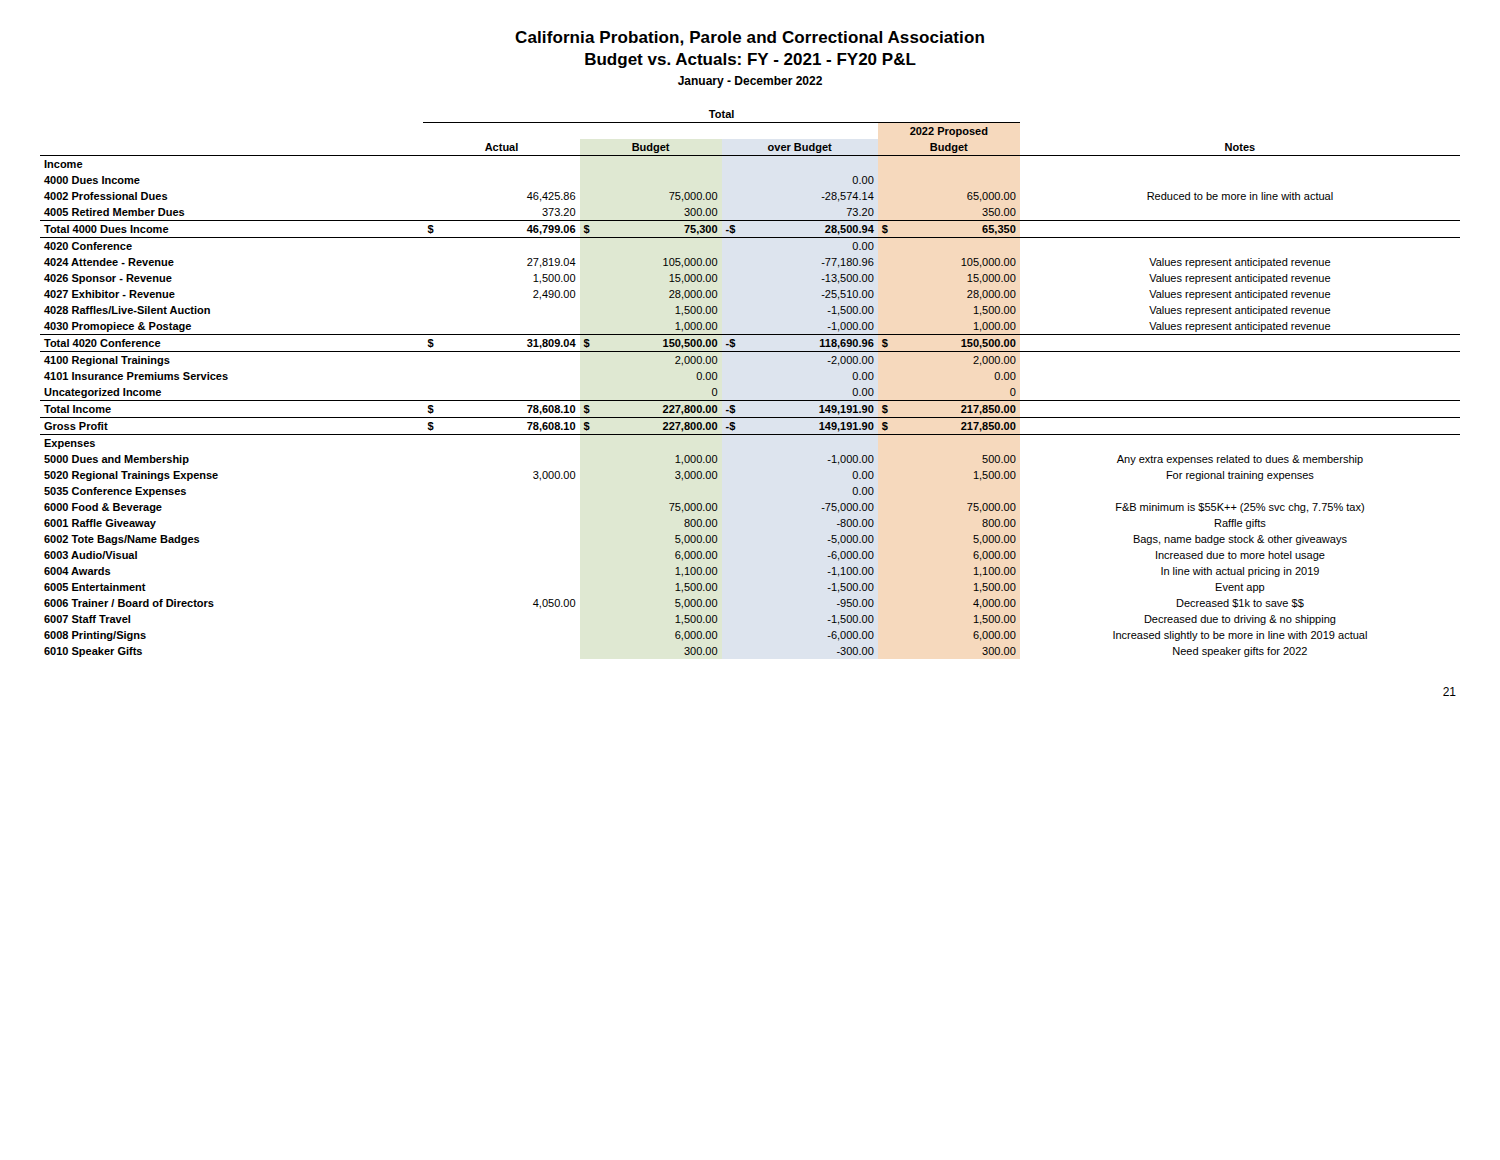California Probation, Parole and Correctional Association
Budget vs. Actuals: FY - 2021 - FY20 P&L
January - December 2022
| | Total | |
| | | | | 2022 Proposed | |
| | Actual | Budget | over Budget | Budget | Notes |
| Income | | | | | |
| 4000 Dues Income | | | 0.00 | | |
| 4002 Professional Dues | 46,425.86 | 75,000.00 | -28,574.14 | 65,000.00 | Reduced to be more in line with actual |
| 4005 Retired Member Dues | 373.20 | 300.00 | 73.20 | 350.00 | |
| Total 4000 Dues Income | $ 46,799.06 | $ 75,300 | -$ 28,500.94 | $ 65,350 | |
| 4020 Conference | | | 0.00 | | |
| 4024 Attendee - Revenue | 27,819.04 | 105,000.00 | -77,180.96 | 105,000.00 | Values represent anticipated revenue |
| 4026 Sponsor - Revenue | 1,500.00 | 15,000.00 | -13,500.00 | 15,000.00 | Values represent anticipated revenue |
| 4027 Exhibitor - Revenue | 2,490.00 | 28,000.00 | -25,510.00 | 28,000.00 | Values represent anticipated revenue |
| 4028 Raffles/Live-Silent Auction | | 1,500.00 | -1,500.00 | 1,500.00 | Values represent anticipated revenue |
| 4030 Promopiece & Postage | | 1,000.00 | -1,000.00 | 1,000.00 | Values represent anticipated revenue |
| Total 4020 Conference | $ 31,809.04 | $ 150,500.00 | -$ 118,690.96 | $ 150,500.00 | |
| 4100 Regional Trainings | | 2,000.00 | -2,000.00 | 2,000.00 | |
| 4101 Insurance Premiums Services | | 0.00 | 0.00 | 0.00 | |
| Uncategorized Income | | 0 | 0.00 | 0 | |
| Total Income | $ 78,608.10 | $ 227,800.00 | -$ 149,191.90 | $ 217,850.00 | |
| Gross Profit | $ 78,608.10 | $ 227,800.00 | -$ 149,191.90 | $ 217,850.00 | |
| Expenses | | | | | |
| 5000 Dues and Membership | | 1,000.00 | -1,000.00 | 500.00 | Any extra expenses related to dues & membership |
| 5020 Regional Trainings Expense | 3,000.00 | 3,000.00 | 0.00 | 1,500.00 | For regional training expenses |
| 5035 Conference Expenses | | | 0.00 | | |
| 6000 Food & Beverage | | 75,000.00 | -75,000.00 | 75,000.00 | F&B minimum is $55K++ (25% svc chg, 7.75% tax) |
| 6001 Raffle Giveaway | | 800.00 | -800.00 | 800.00 | Raffle gifts |
| 6002 Tote Bags/Name Badges | | 5,000.00 | -5,000.00 | 5,000.00 | Bags, name badge stock & other giveaways |
| 6003 Audio/Visual | | 6,000.00 | -6,000.00 | 6,000.00 | Increased due to more hotel usage |
| 6004 Awards | | 1,100.00 | -1,100.00 | 1,100.00 | In line with actual pricing in 2019 |
| 6005 Entertainment | | 1,500.00 | -1,500.00 | 1,500.00 | Event app |
| 6006 Trainer / Board of Directors | 4,050.00 | 5,000.00 | -950.00 | 4,000.00 | Decreased $1k to save $$ |
| 6007 Staff Travel | | 1,500.00 | -1,500.00 | 1,500.00 | Decreased due to driving & no shipping |
| 6008 Printing/Signs | | 6,000.00 | -6,000.00 | 6,000.00 | Increased slightly to be more in line with 2019 actual |
| 6010 Speaker Gifts | | 300.00 | -300.00 | 300.00 | Need speaker gifts for 2022 |
21